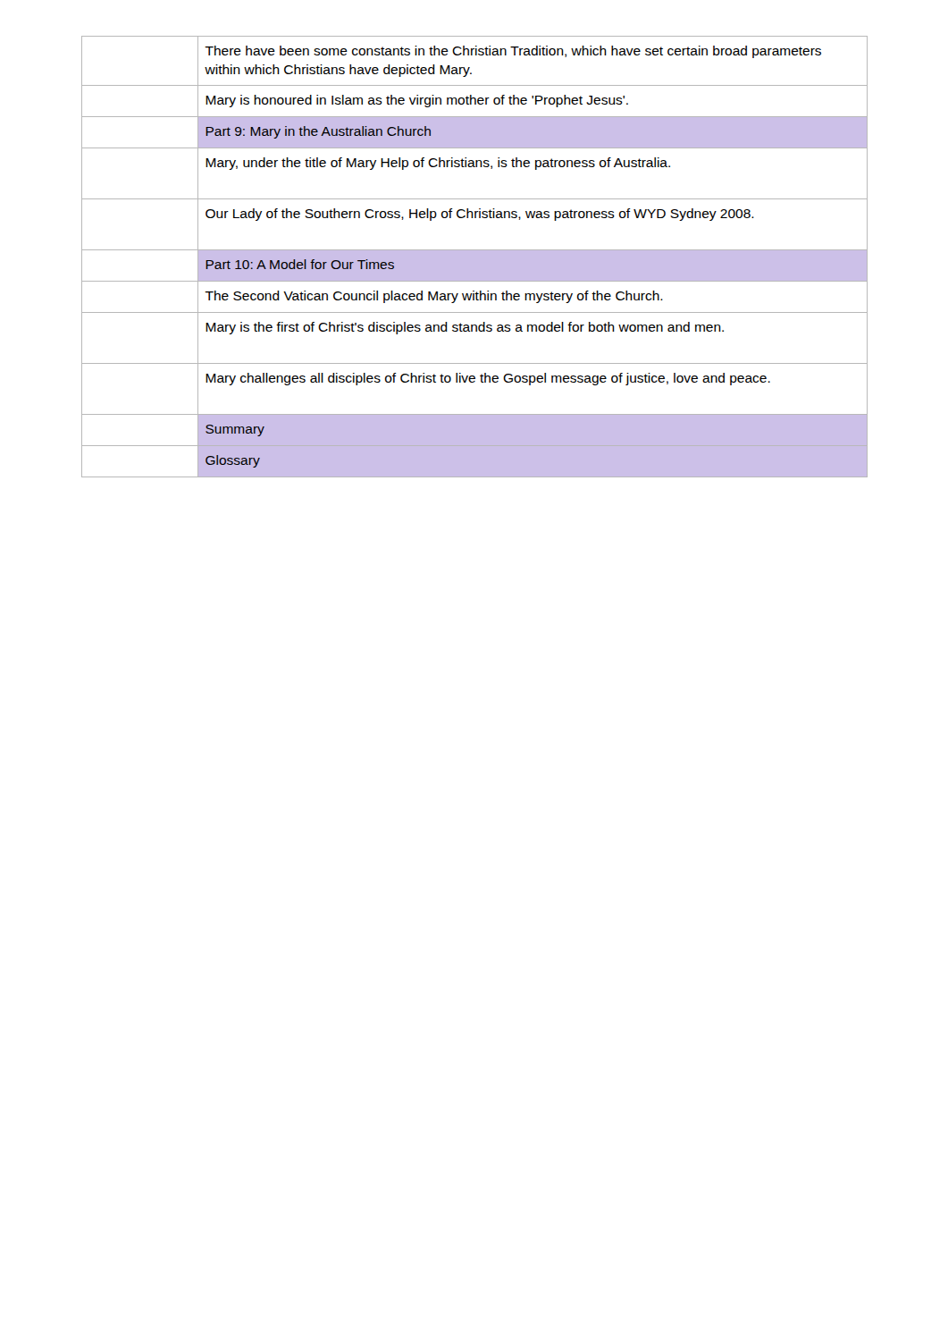| | There have been some constants in the Christian Tradition, which have set certain broad parameters within which Christians have depicted Mary. |
| | Mary is honoured in Islam as the virgin mother of the 'Prophet Jesus'. |
| | Part 9: Mary in the Australian Church |
| | Mary, under the title of Mary Help of Christians, is the patroness of Australia. |
| | Our Lady of the Southern Cross, Help of Christians, was patroness of WYD Sydney 2008. |
| | Part 10: A Model for Our Times |
| | The Second Vatican Council placed Mary within the mystery of the Church. |
| | Mary is the first of Christ's disciples and stands as a model for both women and men. |
| | Mary challenges all disciples of Christ to live the Gospel message of justice, love and peace. |
| | Summary |
| | Glossary |